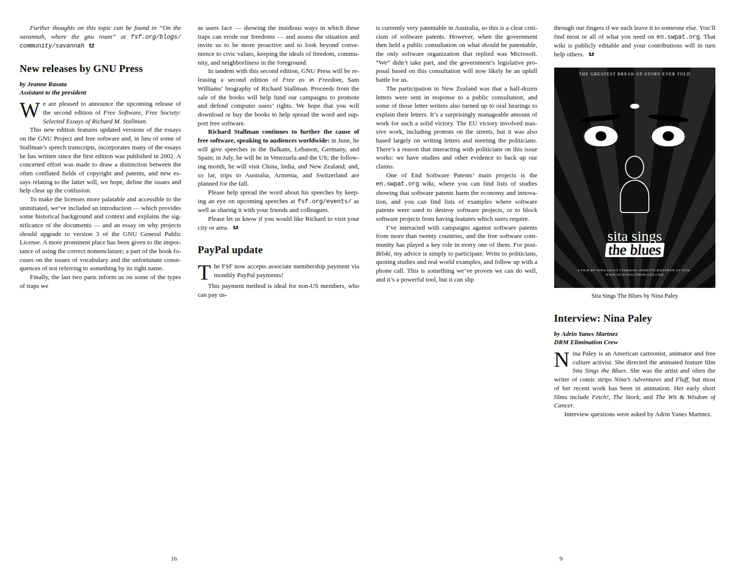Further thoughts on this topic can be found in “On the savannah, where the gnu roam” at fsf.org/blogs/ community/savannah
New releases by GNU Press
by Jeanne Rasata Assistant to the president
We are pleased to announce the upcoming release of the second edition of Free Software, Free Society: Selected Essays of Richard M. Stallman.
This new edition features updated versions of the essays on the GNU Project and free software and, in lieu of some of Stallman’s speech transcripts, incorporates many of the essays he has written since the first edition was published in 2002. A concerted effort was made to draw a distinction between the often conflated fields of copyright and patents, and new essays relating to the latter will, we hope, define the issues and help clear up the confusion.
To make the licenses more palatable and accessible to the uninitiated, we’ve included an introduction — which provides some historical background and context and explains the significance of the documents — and an essay on why projects should upgrade to version 3 of the GNU General Public License. A more prominent place has been given to the importance of using the correct nomenclature; a part of the book focuses on the issues of vocabulary and the unfortunate consequences of not referring to something by its right name.
Finally, the last two parts inform us on some of the types of traps we
as users face — showing the insidious ways in which these traps can erode our freedoms — and assess the situation and invite us to be more proactive and to look beyond convenience to civic values, keeping the ideals of freedom, community, and neighborliness in the foreground.
In tandem with this second edition, GNU Press will be releasing a second edition of Free as in Freedom, Sam Williams’ biography of Richard Stallman. Proceeds from the sale of the books will help fund our campaigns to promote and defend computer users’ rights. We hope that you will download or buy the books to help spread the word and support free software.
Richard Stallman continues to further the cause of free software, speaking to audiences worldwide: in June, he will give speeches in the Balkans, Lebanon, Germany, and Spain; in July, he will be in Venezuela and the US; the following month, he will visit China, India, and New Zealand; and, so far, trips to Australia, Armenia, and Switzerland are planned for the fall.
Please help spread the word about his speeches by keeping an eye on upcoming speeches at fsf.org/events/ as well as sharing it with your friends and colleagues.
Please let us know if you would like Richard to visit your city or area.
PayPal update
The FSF now accepts associate membership payment via monthly PayPal payments!
This payment method is ideal for non-US members, who can pay us-
is currently very patentable in Australia, so this is a clear criticism of software patents. However, when the government then held a public consultation on what should be patentable, the only software organization that replied was Microsoft. “We” didn’t take part, and the government’s legislative proposal based on this consultation will now likely be an uphill battle for us.
The participation in New Zealand was that a half-dozen letters were sent in response to a public consultation, and some of those letter writers also turned up to oral hearings to explain their letters. It’s a surprisingly manageable amount of work for such a solid victory. The EU victory involved massive work, including protests on the streets, but it was also based largely on writing letters and meeting the politicians. There’s a reason that interacting with politicians on this issue works: we have studies and other evidence to back up our claims.
One of End Software Patents’ main projects is the en.swpat.org wiki, where you can find lists of studies showing that software patents harm the economy and innovation, and you can find lists of examples where software patents were used to destroy software projects, or to block software projects from having features which users require.
I’ve interacted with campaigns against software patents from more than twenty countries, and the free software community has played a key role in every one of them. For post-Bilski, my advice is simply to participate. Write to politicians, quoting studies and real world examples, and follow up with a phone call. This is something we’ve proven we can do well, and it’s a powerful tool, but it can slip
through our fingers if we each leave it to someone else. You’ll find most or all of what you need on en.swpat.org. That wiki is publicly editable and your contributions will in turn help others.
The Greatest Break-up Story Ever Told
sita sings
the blues
A film by Nina Paley starring Annette Hanshaw as Sita · www.sitasingstheblues.com
Sita Sings The Blues by Nina Paley
Interview: Nina Paley
by Adrin Yanes Martnez DRM Elimination Crew
Nina Paley is an American cartoonist, animator and free culture activist. She directed the animated feature film Sita Sings the Blues. She was the artist and often the writer of comic strips Nina’s Adventures and Fluff, but most of her recent work has been in animation. Her early short films include Fetch!, The Stork, and The Wit & Wisdom of Cancer.
Interview questions were asked by Adrin Yanes Martnez.
16
9